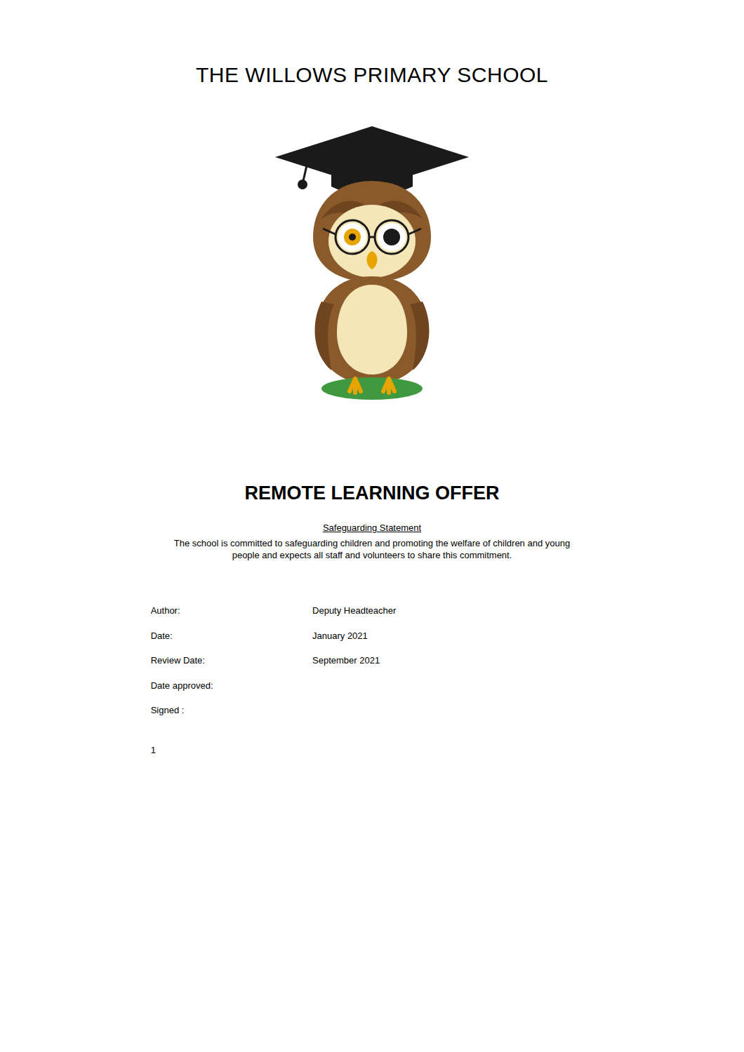THE WILLOWS PRIMARY SCHOOL
Owl wearing a graduation cap and glasses
REMOTE LEARNING OFFER
Safeguarding Statement
The school is committed to safeguarding children and promoting the welfare of children and young people and expects all staff and volunteers to share this commitment.
| Author: | Deputy Headteacher |
| Date: | January 2021 |
| Review Date: | September 2021 |
| Date approved: | |
| Signed : | |
1